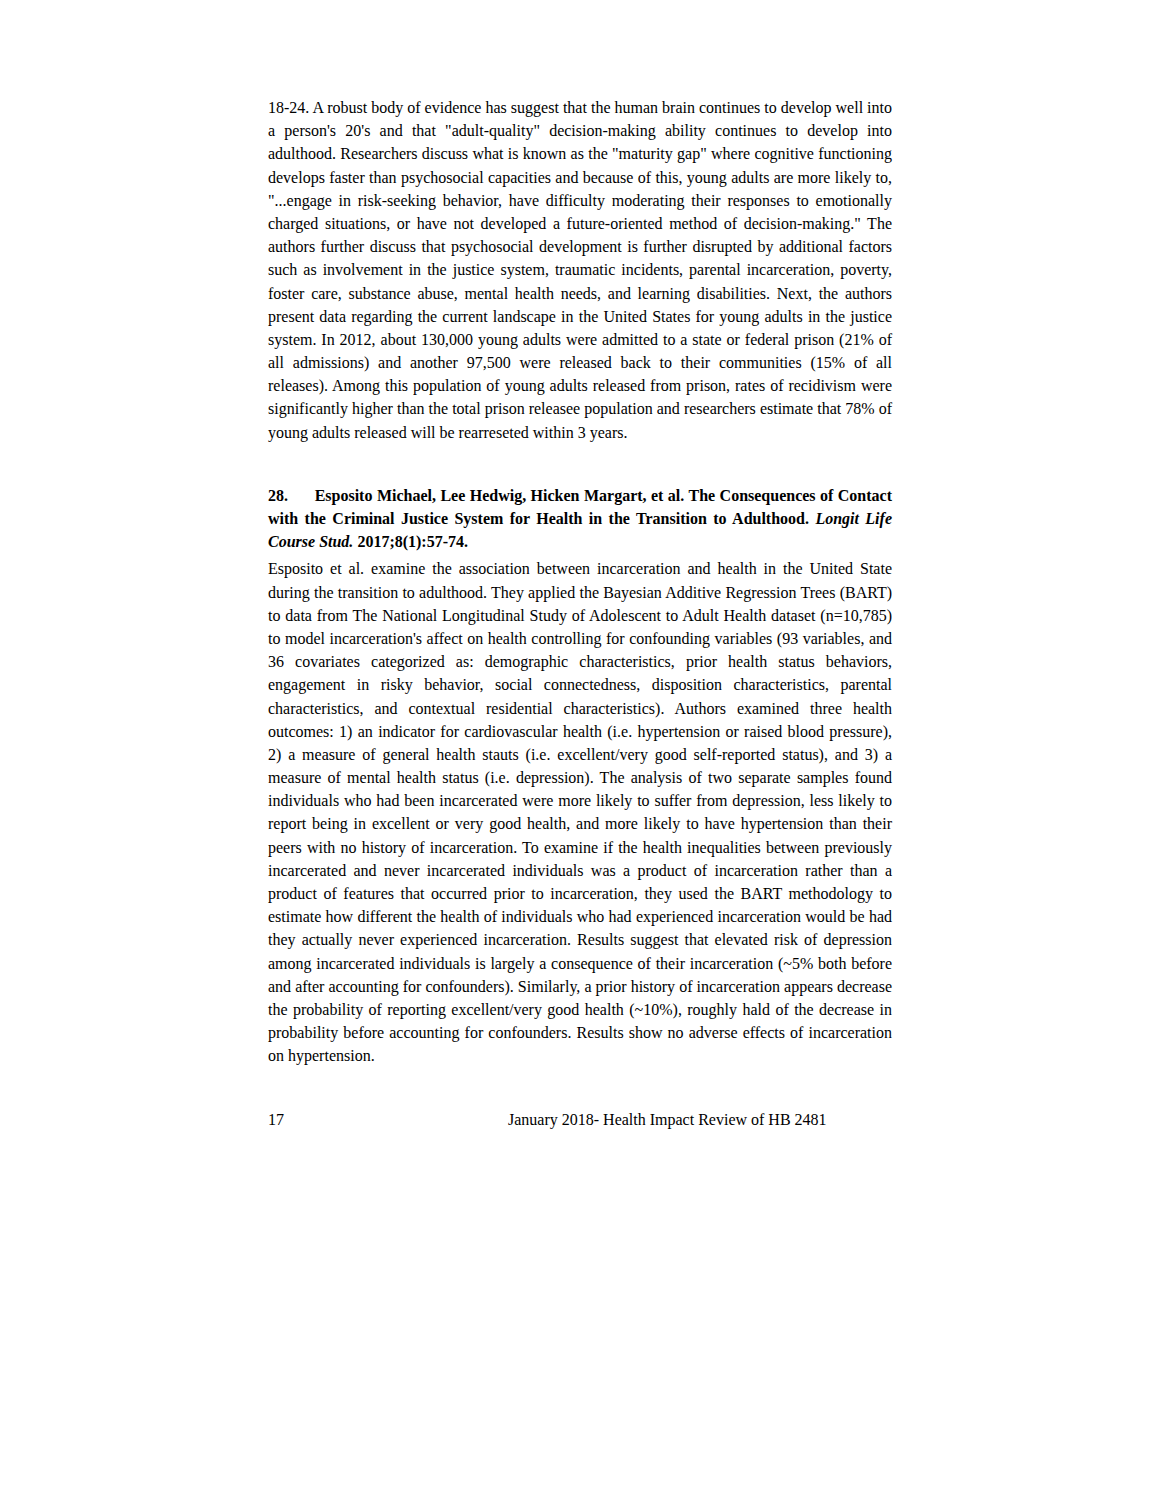18-24. A robust body of evidence has suggest that the human brain continues to develop well into a person's 20's and that "adult-quality" decision-making ability continues to develop into adulthood. Researchers discuss what is known as the "maturity gap" where cognitive functioning develops faster than psychosocial capacities and because of this, young adults are more likely to, "...engage in risk-seeking behavior, have difficulty moderating their responses to emotionally charged situations, or have not developed a future-oriented method of decision-making." The authors further discuss that psychosocial development is further disrupted by additional factors such as involvement in the justice system, traumatic incidents, parental incarceration, poverty, foster care, substance abuse, mental health needs, and learning disabilities. Next, the authors present data regarding the current landscape in the United States for young adults in the justice system. In 2012, about 130,000 young adults were admitted to a state or federal prison (21% of all admissions) and another 97,500 were released back to their communities (15% of all releases). Among this population of young adults released from prison, rates of recidivism were significantly higher than the total prison releasee population and researchers estimate that 78% of young adults released will be rearreseted within 3 years.
28. Esposito Michael, Lee Hedwig, Hicken Margart, et al. The Consequences of Contact with the Criminal Justice System for Health in the Transition to Adulthood. Longit Life Course Stud. 2017;8(1):57-74.
Esposito et al. examine the association between incarceration and health in the United State during the transition to adulthood. They applied the Bayesian Additive Regression Trees (BART) to data from The National Longitudinal Study of Adolescent to Adult Health dataset (n=10,785) to model incarceration's affect on health controlling for confounding variables (93 variables, and 36 covariates categorized as: demographic characteristics, prior health status behaviors, engagement in risky behavior, social connectedness, disposition characteristics, parental characteristics, and contextual residential characteristics). Authors examined three health outcomes: 1) an indicator for cardiovascular health (i.e. hypertension or raised blood pressure), 2) a measure of general health stauts (i.e. excellent/very good self-reported status), and 3) a measure of mental health status (i.e. depression). The analysis of two separate samples found individuals who had been incarcerated were more likely to suffer from depression, less likely to report being in excellent or very good health, and more likely to have hypertension than their peers with no history of incarceration. To examine if the health inequalities between previously incarcerated and never incarcerated individuals was a product of incarceration rather than a product of features that occurred prior to incarceration, they used the BART methodology to estimate how different the health of individuals who had experienced incarceration would be had they actually never experienced incarceration. Results suggest that elevated risk of depression among incarcerated individuals is largely a consequence of their incarceration (~5% both before and after accounting for confounders). Similarly, a prior history of incarceration appears decrease the probability of reporting excellent/very good health (~10%), roughly hald of the decrease in probability before accounting for confounders. Results show no adverse effects of incarceration on hypertension.
17 January 2018- Health Impact Review of HB 2481